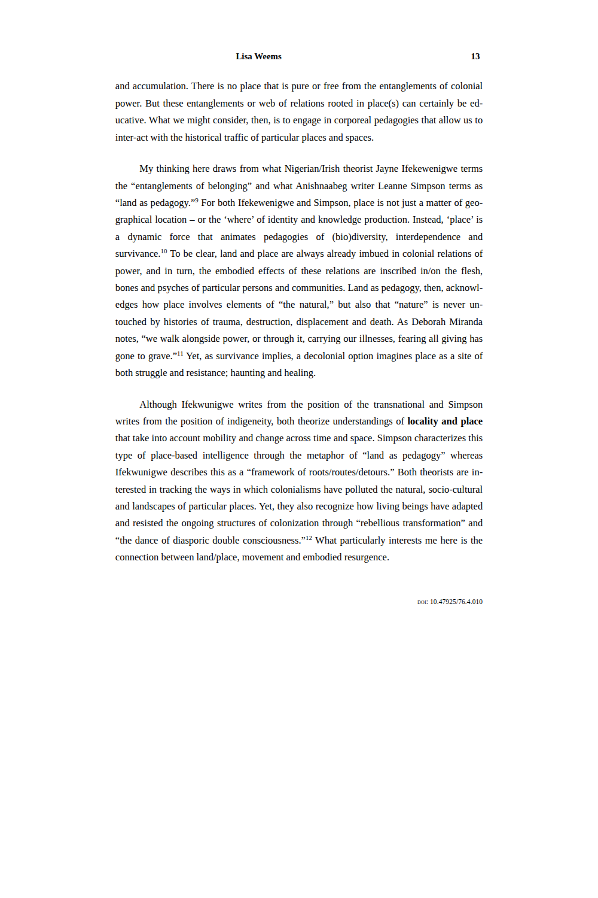Lisa Weems 13
and accumulation. There is no place that is pure or free from the entanglements of colonial power. But these entanglements or web of relations rooted in place(s) can certainly be educative. What we might consider, then, is to engage in corporeal pedagogies that allow us to inter-act with the historical traffic of particular places and spaces.
My thinking here draws from what Nigerian/Irish theorist Jayne Ifekewenigwe terms the “entanglements of belonging” and what Anishnaabeg writer Leanne Simpson terms as “land as pedagogy.”9 For both Ifekewenigwe and Simpson, place is not just a matter of geographical location – or the ‘where’ of identity and knowledge production. Instead, ‘place’ is a dynamic force that animates pedagogies of (bio)diversity, interdependence and survivance.10 To be clear, land and place are always already imbued in colonial relations of power, and in turn, the embodied effects of these relations are inscribed in/on the flesh, bones and psyches of particular persons and communities. Land as pedagogy, then, acknowledges how place involves elements of “the natural,” but also that “nature” is never untouched by histories of trauma, destruction, displacement and death. As Deborah Miranda notes, “we walk alongside power, or through it, carrying our illnesses, fearing all giving has gone to grave.”11 Yet, as survivance implies, a decolonial option imagines place as a site of both struggle and resistance; haunting and healing.
Although Ifekwunigwe writes from the position of the transnational and Simpson writes from the position of indigeneity, both theorize understandings of locality and place that take into account mobility and change across time and space. Simpson characterizes this type of place-based intelligence through the metaphor of “land as pedagogy” whereas Ifekwunigwe describes this as a “framework of roots/routes/detours.” Both theorists are interested in tracking the ways in which colonialisms have polluted the natural, socio-cultural and landscapes of particular places. Yet, they also recognize how living beings have adapted and resisted the ongoing structures of colonization through “rebellious transformation” and “the dance of diasporic double consciousness.”12 What particularly interests me here is the connection between land/place, movement and embodied resurgence.
doi: 10.47925/76.4.010